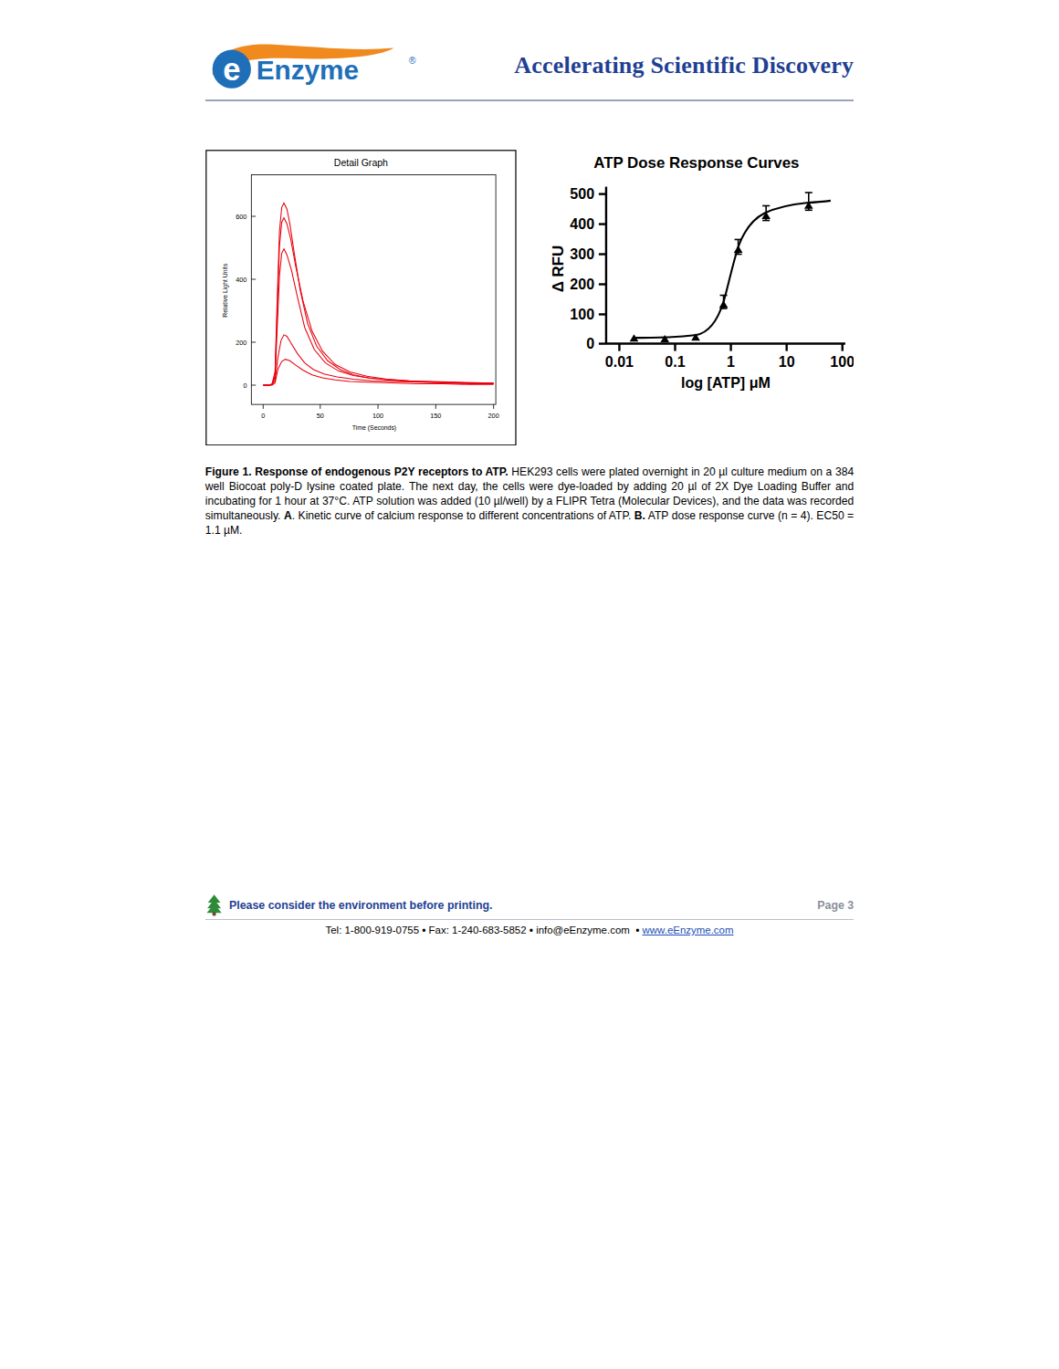e Enzyme ®
Accelerating Scientific Discovery
Detail Graph 600 400 200 0 Relative Light Units 0 50 100 150 200 Time (Seconds)
ATP Dose Response Curves 500 400 300 200 100 0 Δ RFU 0.01 0.1 1 10 100 log [ATP] μM
Figure 1. Response of endogenous P2Y receptors to ATP. HEK293 cells were plated overnight in 20 µl culture medium on a 384 well Biocoat poly-D lysine coated plate. The next day, the cells were dye-loaded by adding 20 µl of 2X Dye Loading Buffer and incubating for 1 hour at 37°C. ATP solution was added (10 µl/well) by a FLIPR Tetra (Molecular Devices), and the data was recorded simultaneously. A. Kinetic curve of calcium response to different concentrations of ATP. B. ATP dose response curve (n = 4). EC50 = 1.1 µM.
Please consider the environment before printing.
Page 3
Tel: 1-800-919-0755 • Fax: 1-240-683-5852 • info@eEnzyme.com • www.eEnzyme.com